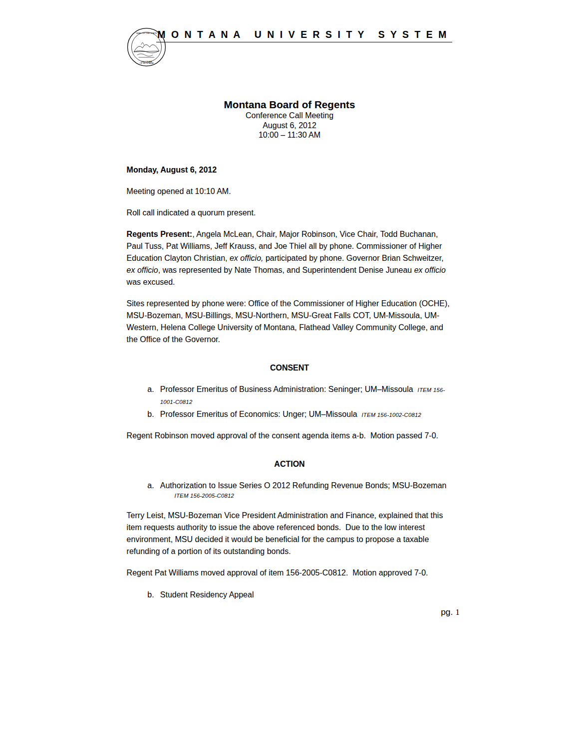SEAL OF THE STATE OF MONTANA ORO Y PLATA
M O N T A N A U N I V E R S I T Y S Y S T E M
Montana Board of Regents
Conference Call Meeting
August 6, 2012
10:00 – 11:30 AM
Monday, August 6, 2012
Meeting opened at 10:10 AM.
Roll call indicated a quorum present.
Regents Present:, Angela McLean, Chair, Major Robinson, Vice Chair, Todd Buchanan, Paul Tuss, Pat Williams, Jeff Krauss, and Joe Thiel all by phone. Commissioner of Higher Education Clayton Christian, ex officio, participated by phone. Governor Brian Schweitzer, ex officio, was represented by Nate Thomas, and Superintendent Denise Juneau ex officio was excused.
Sites represented by phone were: Office of the Commissioner of Higher Education (OCHE), MSU-Bozeman, MSU-Billings, MSU-Northern, MSU-Great Falls COT, UM-Missoula, UM-Western, Helena College University of Montana, Flathead Valley Community College, and the Office of the Governor.
CONSENT
Professor Emeritus of Business Administration: Seninger; UM–Missoula ITEM 156-1001-C0812
Professor Emeritus of Economics: Unger; UM–Missoula ITEM 156-1002-C0812
Regent Robinson moved approval of the consent agenda items a-b. Motion passed 7-0.
ACTION
Authorization to Issue Series O 2012 Refunding Revenue Bonds; MSU-Bozeman ITEM 156-2005-C0812
Terry Leist, MSU-Bozeman Vice President Administration and Finance, explained that this item requests authority to issue the above referenced bonds. Due to the low interest environment, MSU decided it would be beneficial for the campus to propose a taxable refunding of a portion of its outstanding bonds.
Regent Pat Williams moved approval of item 156-2005-C0812. Motion approved 7-0.
Student Residency Appeal
pg. 1